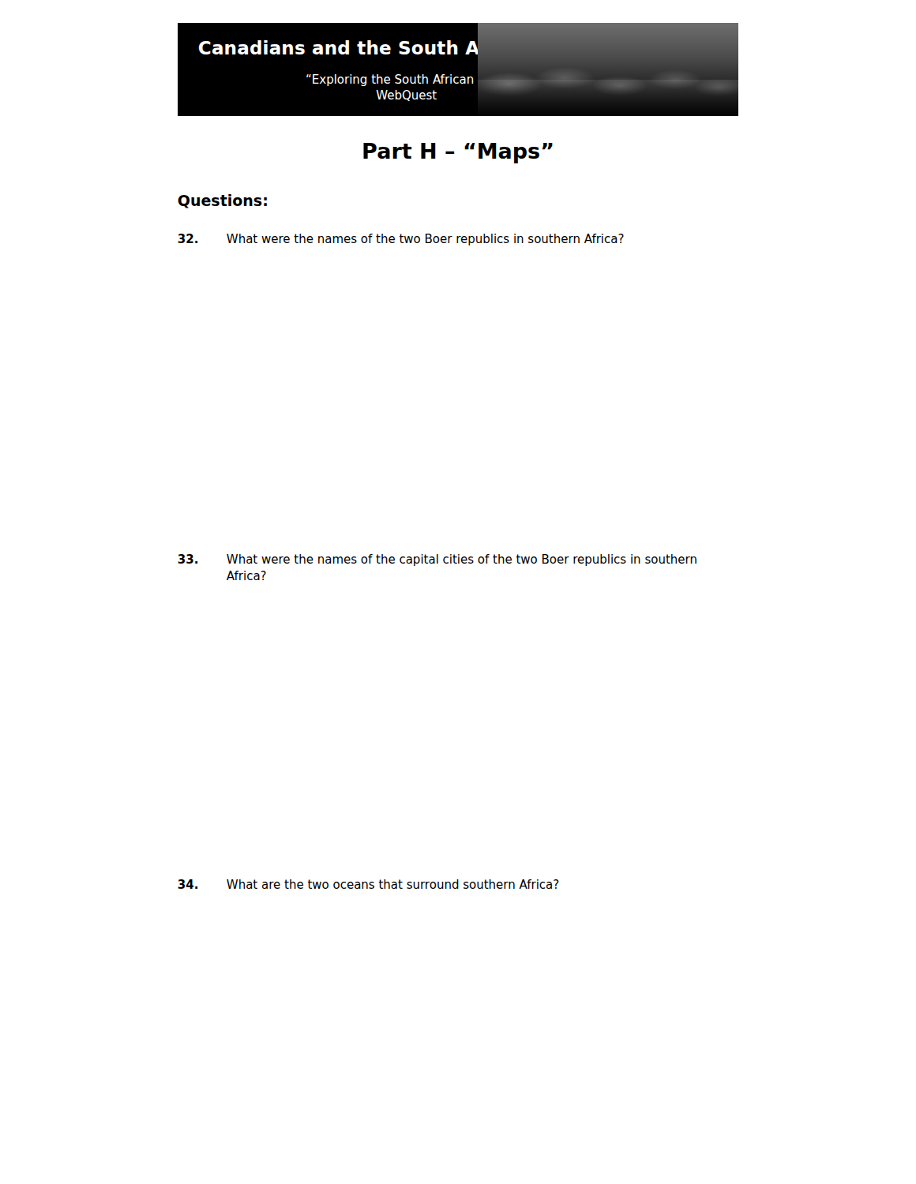Canadians and the South African War
“Exploring the South African War” WebQuest
Part H – “Maps”
Questions:
32. What were the names of the two Boer republics in southern Africa?
33. What were the names of the capital cities of the two Boer republics in southern Africa?
34. What are the two oceans that surround southern Africa?